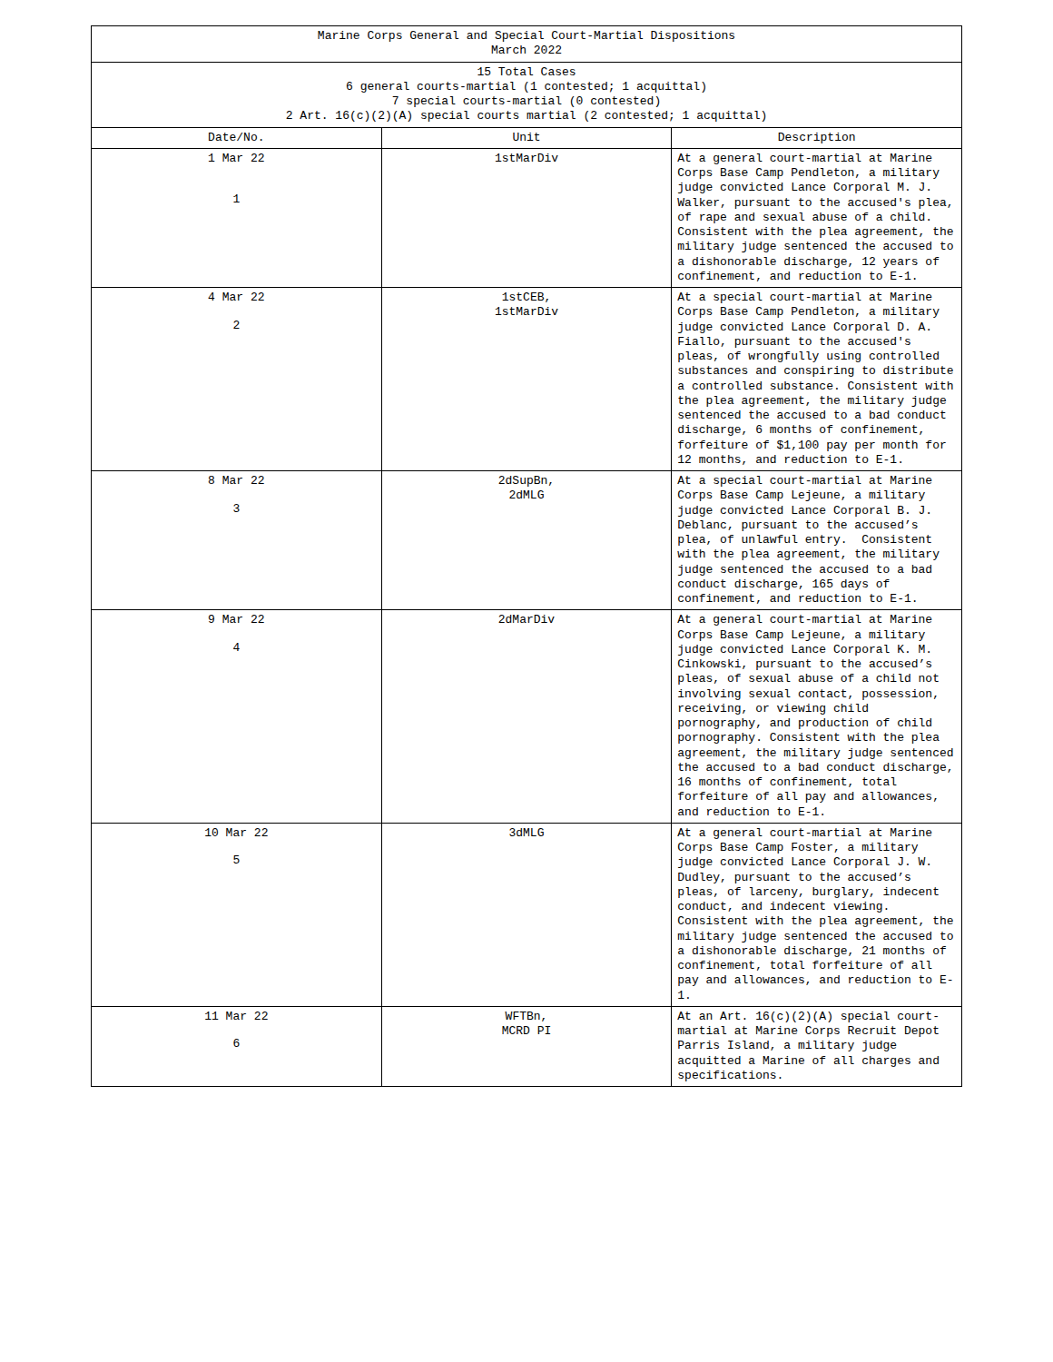| Marine Corps General and Special Court-Martial Dispositions March 2022 |
| 15 Total Cases 6 general courts-martial (1 contested; 1 acquittal) 7 special courts-martial (0 contested) 2 Art. 16(c)(2)(A) special courts martial (2 contested; 1 acquittal) |
| Date/No. | Unit | Description |
| 1 Mar 22 1 | 1stMarDiv | At a general court-martial at Marine Corps Base Camp Pendleton, a military judge convicted Lance Corporal M. J. Walker, pursuant to the accused's plea, of rape and sexual abuse of a child. Consistent with the plea agreement, the military judge sentenced the accused to a dishonorable discharge, 12 years of confinement, and reduction to E-1. |
| 4 Mar 22 2 | 1stCEB, 1stMarDiv | At a special court-martial at Marine Corps Base Camp Pendleton, a military judge convicted Lance Corporal D. A. Fiallo, pursuant to the accused's pleas, of wrongfully using controlled substances and conspiring to distribute a controlled substance. Consistent with the plea agreement, the military judge sentenced the accused to a bad conduct discharge, 6 months of confinement, forfeiture of $1,100 pay per month for 12 months, and reduction to E-1. |
| 8 Mar 22 3 | 2dSupBn, 2dMLG | At a special court-martial at Marine Corps Base Camp Lejeune, a military judge convicted Lance Corporal B. J. Deblanc, pursuant to the accused’s plea, of unlawful entry. Consistent with the plea agreement, the military judge sentenced the accused to a bad conduct discharge, 165 days of confinement, and reduction to E-1. |
| 9 Mar 22 4 | 2dMarDiv | At a general court-martial at Marine Corps Base Camp Lejeune, a military judge convicted Lance Corporal K. M. Cinkowski, pursuant to the accused’s pleas, of sexual abuse of a child not involving sexual contact, possession, receiving, or viewing child pornography, and production of child pornography. Consistent with the plea agreement, the military judge sentenced the accused to a bad conduct discharge, 16 months of confinement, total forfeiture of all pay and allowances, and reduction to E-1. |
| 10 Mar 22 5 | 3dMLG | At a general court-martial at Marine Corps Base Camp Foster, a military judge convicted Lance Corporal J. W. Dudley, pursuant to the accused’s pleas, of larceny, burglary, indecent conduct, and indecent viewing. Consistent with the plea agreement, the military judge sentenced the accused to a dishonorable discharge, 21 months of confinement, total forfeiture of all pay and allowances, and reduction to E-1. |
| 11 Mar 22 6 | WFTBn, MCRD PI | At an Art. 16(c)(2)(A) special court-martial at Marine Corps Recruit Depot Parris Island, a military judge acquitted a Marine of all charges and specifications. |